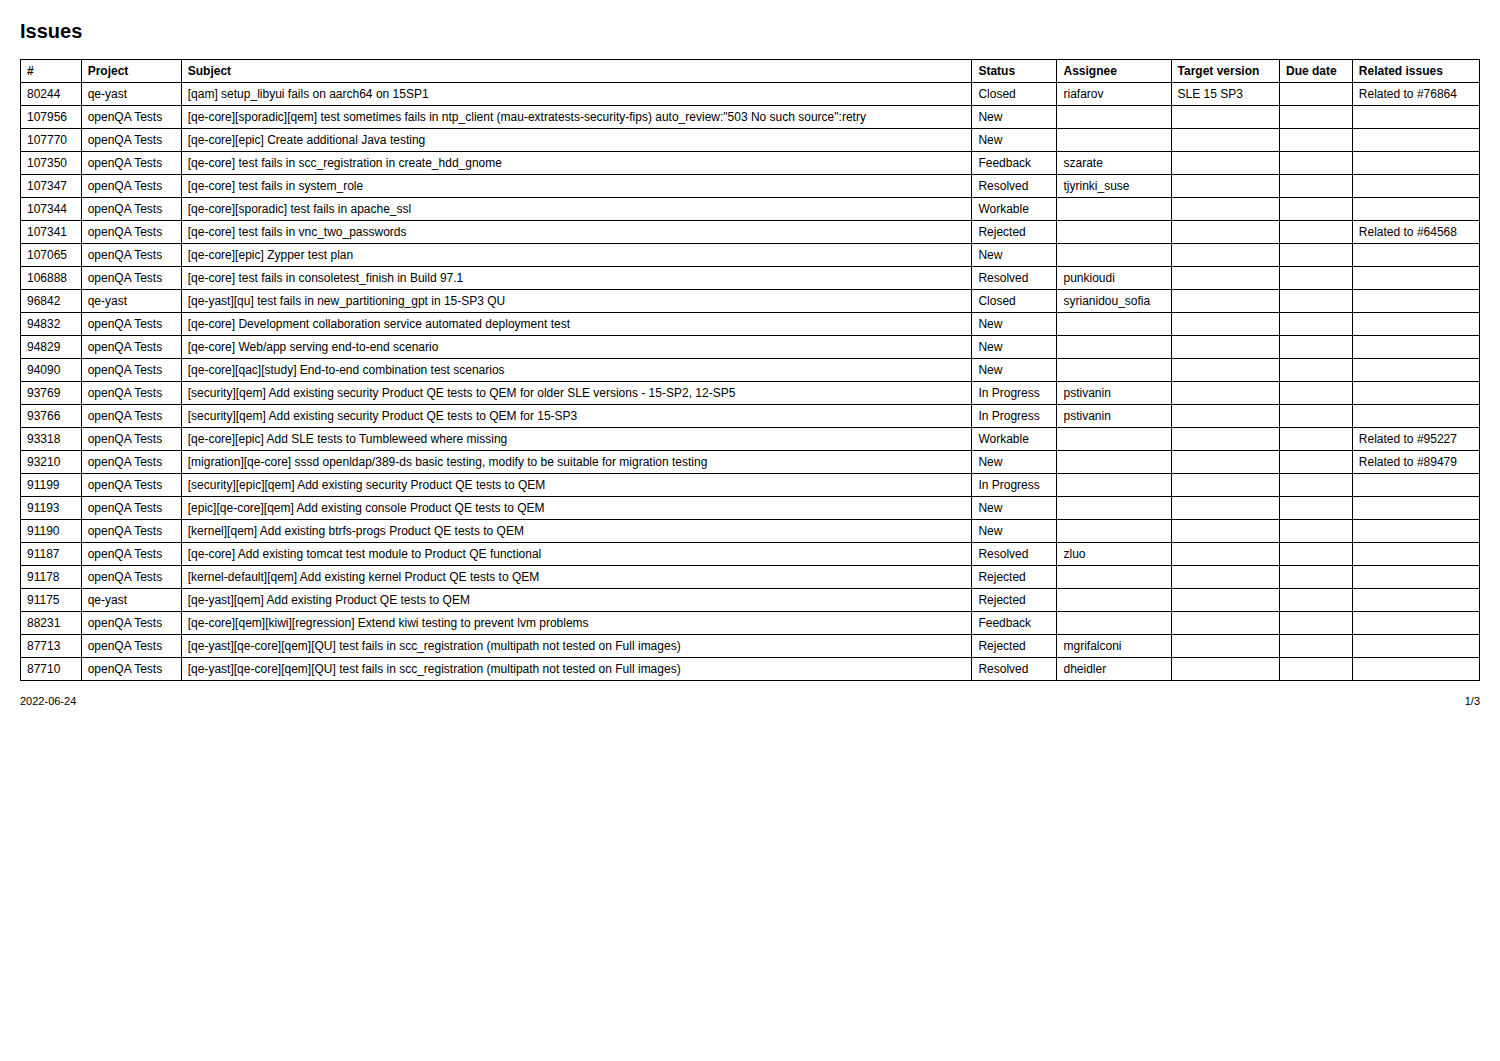Issues
| # | Project | Subject | Status | Assignee | Target version | Due date | Related issues |
| --- | --- | --- | --- | --- | --- | --- | --- |
| 80244 | qe-yast | [qam] setup_libyui fails on aarch64 on 15SP1 | Closed | riafarov | SLE 15 SP3 | | Related to #76864 |
| 107956 | openQA Tests | [qe-core][sporadic][qem] test sometimes fails in ntp_client (mau-extratests-security-fips) auto_review:"503 No such source":retry | New | | | | |
| 107770 | openQA Tests | [qe-core][epic] Create additional Java testing | New | | | | |
| 107350 | openQA Tests | [qe-core] test fails in scc_registration in create_hdd_gnome | Feedback | szarate | | | |
| 107347 | openQA Tests | [qe-core] test fails in system_role | Resolved | tjyrinki_suse | | | |
| 107344 | openQA Tests | [qe-core][sporadic] test fails in apache_ssl | Workable | | | | |
| 107341 | openQA Tests | [qe-core] test fails in vnc_two_passwords | Rejected | | | | Related to #64568 |
| 107065 | openQA Tests | [qe-core][epic] Zypper test plan | New | | | | |
| 106888 | openQA Tests | [qe-core] test fails in consoletest_finish in Build 97.1 | Resolved | punkioudi | | | |
| 96842 | qe-yast | [qe-yast][qu] test fails in new_partitioning_gpt in 15-SP3 QU | Closed | syrianidou_sofia | | | |
| 94832 | openQA Tests | [qe-core] Development collaboration service automated deployment test | New | | | | |
| 94829 | openQA Tests | [qe-core] Web/app serving end-to-end scenario | New | | | | |
| 94090 | openQA Tests | [qe-core][qac][study] End-to-end combination test scenarios | New | | | | |
| 93769 | openQA Tests | [security][qem] Add existing security Product QE tests to QEM for older SLE versions - 15-SP2, 12-SP5 | In Progress | pstivanin | | | |
| 93766 | openQA Tests | [security][qem] Add existing security Product QE tests to QEM for 15-SP3 | In Progress | pstivanin | | | |
| 93318 | openQA Tests | [qe-core][epic] Add SLE tests to Tumbleweed where missing | Workable | | | | Related to #95227 |
| 93210 | openQA Tests | [migration][qe-core] sssd openldap/389-ds basic testing, modify to be suitable for migration testing | New | | | | Related to #89479 |
| 91199 | openQA Tests | [security][epic][qem] Add existing security Product QE tests to QEM | In Progress | | | | |
| 91193 | openQA Tests | [epic][qe-core][qem] Add existing console Product QE tests to QEM | New | | | | |
| 91190 | openQA Tests | [kernel][qem] Add existing btrfs-progs Product QE tests to QEM | New | | | | |
| 91187 | openQA Tests | [qe-core] Add existing tomcat test module to Product QE functional | Resolved | zluo | | | |
| 91178 | openQA Tests | [kernel-default][qem] Add existing kernel Product QE tests to QEM | Rejected | | | | |
| 91175 | qe-yast | [qe-yast][qem] Add existing Product QE tests to QEM | Rejected | | | | |
| 88231 | openQA Tests | [qe-core][qem][kiwi][regression] Extend kiwi testing to prevent lvm problems | Feedback | | | | |
| 87713 | openQA Tests | [qe-yast][qe-core][qem][QU] test fails in scc_registration (multipath not tested on Full images) | Rejected | mgrifalconi | | | |
| 87710 | openQA Tests | [qe-yast][qe-core][qem][QU] test fails in scc_registration (multipath not tested on Full images) | Resolved | dheidler | | | |
2022-06-24 1/3